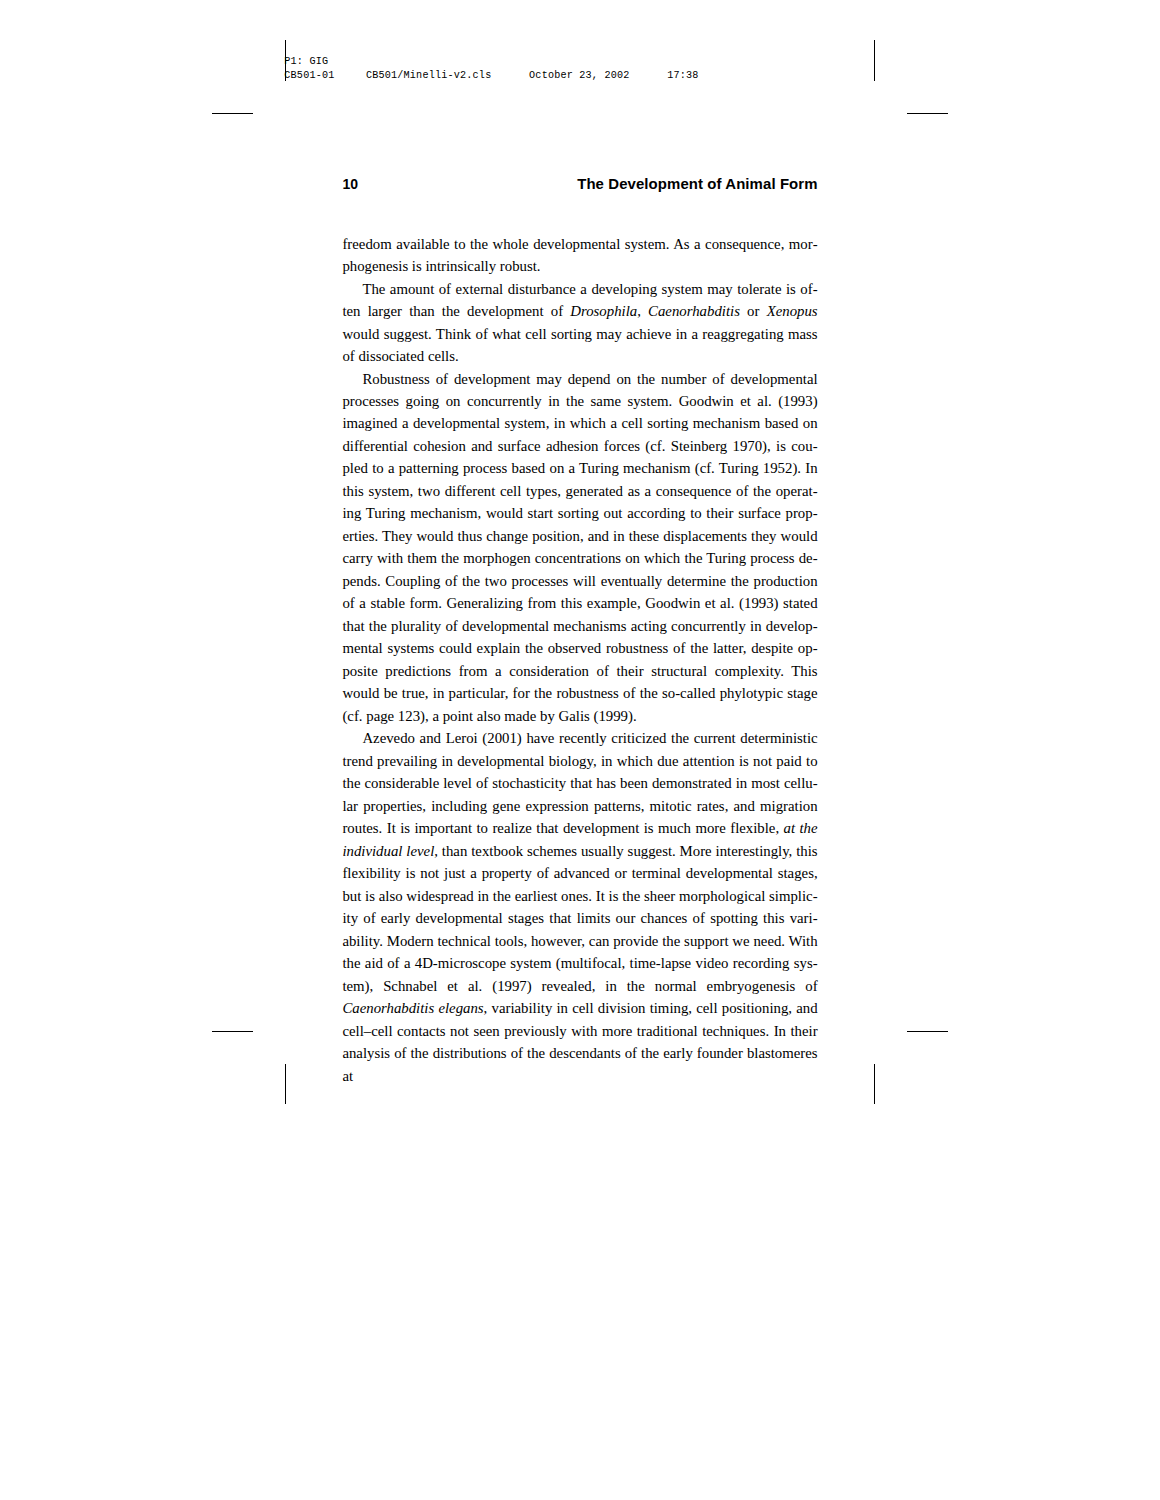P1: GIG CB501-01 CB501/Minelli-v2.cls October 23, 2002 17:38
10 The Development of Animal Form
freedom available to the whole developmental system. As a consequence, morphogenesis is intrinsically robust.
The amount of external disturbance a developing system may tolerate is often larger than the development of Drosophila, Caenorhabditis or Xenopus would suggest. Think of what cell sorting may achieve in a reaggregating mass of dissociated cells.
Robustness of development may depend on the number of developmental processes going on concurrently in the same system. Goodwin et al. (1993) imagined a developmental system, in which a cell sorting mechanism based on differential cohesion and surface adhesion forces (cf. Steinberg 1970), is coupled to a patterning process based on a Turing mechanism (cf. Turing 1952). In this system, two different cell types, generated as a consequence of the operating Turing mechanism, would start sorting out according to their surface properties. They would thus change position, and in these displacements they would carry with them the morphogen concentrations on which the Turing process depends. Coupling of the two processes will eventually determine the production of a stable form. Generalizing from this example, Goodwin et al. (1993) stated that the plurality of developmental mechanisms acting concurrently in developmental systems could explain the observed robustness of the latter, despite opposite predictions from a consideration of their structural complexity. This would be true, in particular, for the robustness of the so-called phylotypic stage (cf. page 123), a point also made by Galis (1999).
Azevedo and Leroi (2001) have recently criticized the current deterministic trend prevailing in developmental biology, in which due attention is not paid to the considerable level of stochasticity that has been demonstrated in most cellular properties, including gene expression patterns, mitotic rates, and migration routes. It is important to realize that development is much more flexible, at the individual level, than textbook schemes usually suggest. More interestingly, this flexibility is not just a property of advanced or terminal developmental stages, but is also widespread in the earliest ones. It is the sheer morphological simplicity of early developmental stages that limits our chances of spotting this variability. Modern technical tools, however, can provide the support we need. With the aid of a 4D-microscope system (multifocal, time-lapse video recording system), Schnabel et al. (1997) revealed, in the normal embryogenesis of Caenorhabditis elegans, variability in cell division timing, cell positioning, and cell–cell contacts not seen previously with more traditional techniques. In their analysis of the distributions of the descendants of the early founder blastomeres at